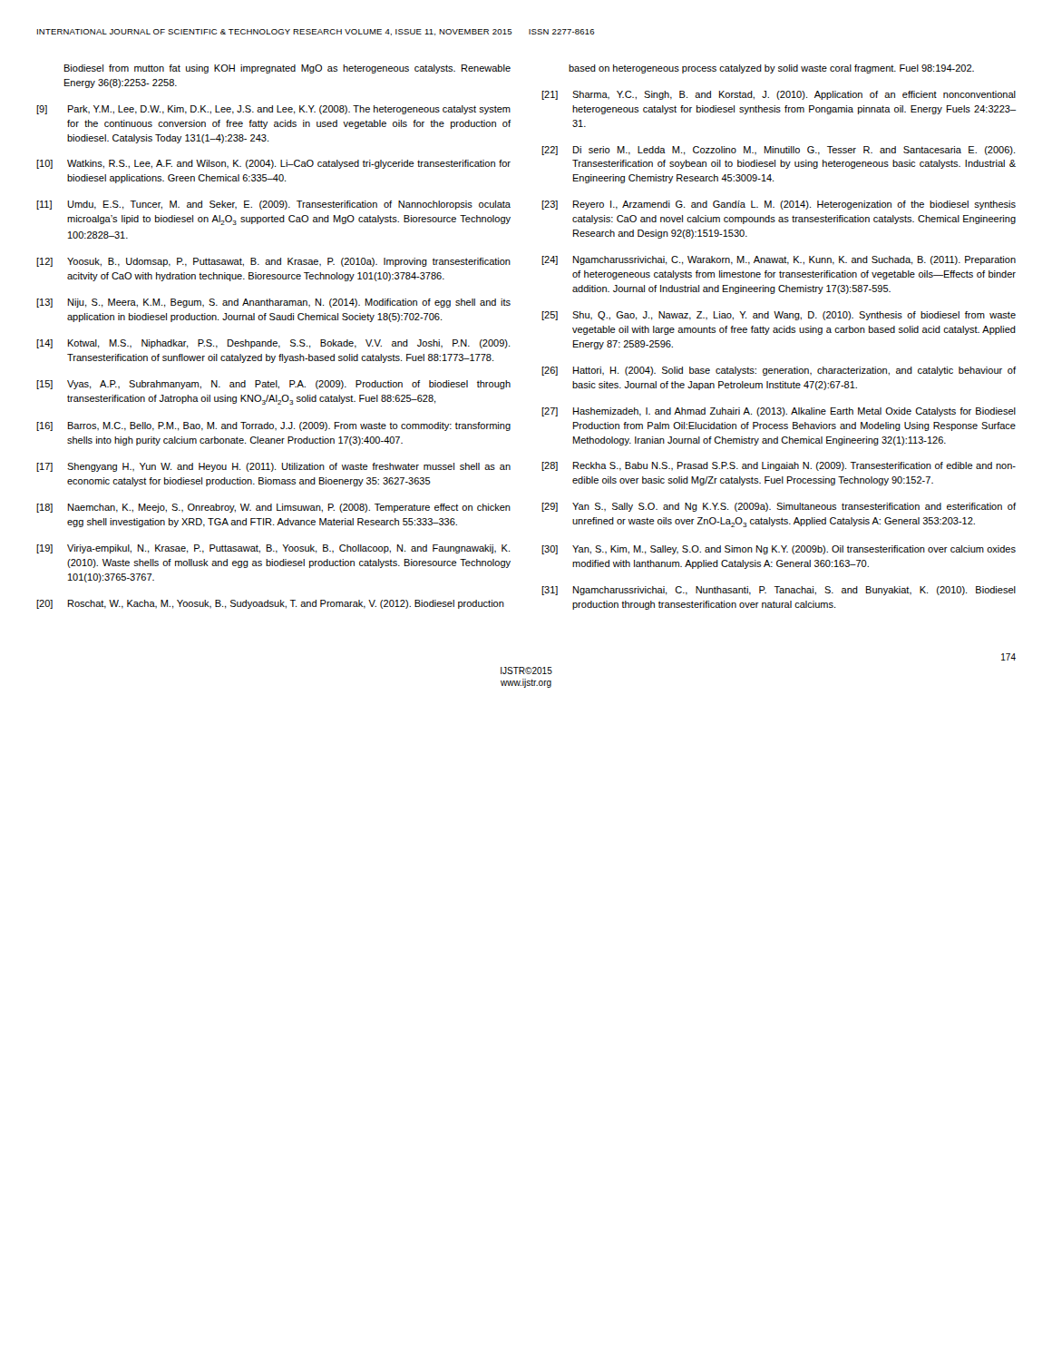INTERNATIONAL JOURNAL OF SCIENTIFIC & TECHNOLOGY RESEARCH VOLUME 4, ISSUE 11, NOVEMBER 2015ISSN 2277-8616
Biodiesel from mutton fat using KOH impregnated MgO as heterogeneous catalysts. Renewable Energy 36(8):2253- 2258.
[9]
Park, Y.M., Lee, D.W., Kim, D.K., Lee, J.S. and Lee, K.Y. (2008). The heterogeneous catalyst system for the continuous conversion of free fatty acids in used vegetable oils for the production of biodiesel. Catalysis Today 131(1–4):238- 243.
[10]
Watkins, R.S., Lee, A.F. and Wilson, K. (2004). Li–CaO catalysed tri-glyceride transesterification for biodiesel applications. Green Chemical 6:335–40.
[11]
Umdu, E.S., Tuncer, M. and Seker, E. (2009). Transesterification of Nannochloropsis oculata microalga’s lipid to biodiesel on Al2O3 supported CaO and MgO catalysts. Bioresource Technology 100:2828–31.
[12]
Yoosuk, B., Udomsap, P., Puttasawat, B. and Krasae, P. (2010a). Improving transesterification acitvity of CaO with hydration technique. Bioresource Technology 101(10):3784-3786.
[13]
Niju, S., Meera, K.M., Begum, S. and Anantharaman, N. (2014). Modification of egg shell and its application in biodiesel production. Journal of Saudi Chemical Society 18(5):702-706.
[14]
Kotwal, M.S., Niphadkar, P.S., Deshpande, S.S., Bokade, V.V. and Joshi, P.N. (2009). Transesterification of sunflower oil catalyzed by flyash-based solid catalysts. Fuel 88:1773–1778.
[15]
Vyas, A.P., Subrahmanyam, N. and Patel, P.A. (2009). Production of biodiesel through transesterification of Jatropha oil using KNO3/Al2O3 solid catalyst. Fuel 88:625–628,
[16]
Barros, M.C., Bello, P.M., Bao, M. and Torrado, J.J. (2009). From waste to commodity: transforming shells into high purity calcium carbonate. Cleaner Production 17(3):400-407.
[17]
Shengyang H., Yun W. and Heyou H. (2011). Utilization of waste freshwater mussel shell as an economic catalyst for biodiesel production. Biomass and Bioenergy 35: 3627-3635
[18]
Naemchan, K., Meejo, S., Onreabroy, W. and Limsuwan, P. (2008). Temperature effect on chicken egg shell investigation by XRD, TGA and FTIR. Advance Material Research 55:333–336.
[19]
Viriya-empikul, N., Krasae, P., Puttasawat, B., Yoosuk, B., Chollacoop, N. and Faungnawakij, K. (2010). Waste shells of mollusk and egg as biodiesel production catalysts. Bioresource Technology 101(10):3765-3767.
[20]
Roschat, W., Kacha, M., Yoosuk, B., Sudyoadsuk, T. and Promarak, V. (2012). Biodiesel production
based on heterogeneous process catalyzed by solid waste coral fragment. Fuel 98:194-202.
[21]
Sharma, Y.C., Singh, B. and Korstad, J. (2010). Application of an efficient nonconventional heterogeneous catalyst for biodiesel synthesis from Pongamia pinnata oil. Energy Fuels 24:3223–31.
[22]
Di serio M., Ledda M., Cozzolino M., Minutillo G., Tesser R. and Santacesaria E. (2006). Transesterification of soybean oil to biodiesel by using heterogeneous basic catalysts. Industrial & Engineering Chemistry Research 45:3009-14.
[23]
Reyero I., Arzamendi G. and Gandía L. M. (2014). Heterogenization of the biodiesel synthesis catalysis: CaO and novel calcium compounds as transesterification catalysts. Chemical Engineering Research and Design 92(8):1519-1530.
[24]
Ngamcharussrivichai, C., Warakorn, M., Anawat, K., Kunn, K. and Suchada, B. (2011). Preparation of heterogeneous catalysts from limestone for transesterification of vegetable oils—Effects of binder addition. Journal of Industrial and Engineering Chemistry 17(3):587-595.
[25]
Shu, Q., Gao, J., Nawaz, Z., Liao, Y. and Wang, D. (2010). Synthesis of biodiesel from waste vegetable oil with large amounts of free fatty acids using a carbon based solid acid catalyst. Applied Energy 87: 2589-2596.
[26]
Hattori, H. (2004). Solid base catalysts: generation, characterization, and catalytic behaviour of basic sites. Journal of the Japan Petroleum Institute 47(2):67-81.
[27]
Hashemizadeh, I. and Ahmad Zuhairi A. (2013). Alkaline Earth Metal Oxide Catalysts for Biodiesel Production from Palm Oil:Elucidation of Process Behaviors and Modeling Using Response Surface Methodology. Iranian Journal of Chemistry and Chemical Engineering 32(1):113-126.
[28]
Reckha S., Babu N.S., Prasad S.P.S. and Lingaiah N. (2009). Transesterification of edible and non-edible oils over basic solid Mg/Zr catalysts. Fuel Processing Technology 90:152-7.
[29]
Yan S., Sally S.O. and Ng K.Y.S. (2009a). Simultaneous transesterification and esterification of unrefined or waste oils over ZnO-La2O3 catalysts. Applied Catalysis A: General 353:203-12.
[30]
Yan, S., Kim, M., Salley, S.O. and Simon Ng K.Y. (2009b). Oil transesterification over calcium oxides modified with lanthanum. Applied Catalysis A: General 360:163–70.
[31]
Ngamcharussrivichai, C., Nunthasanti, P. Tanachai, S. and Bunyakiat, K. (2010). Biodiesel production through transesterification over natural calciums.
174
IJSTR©2015
www.ijstr.org